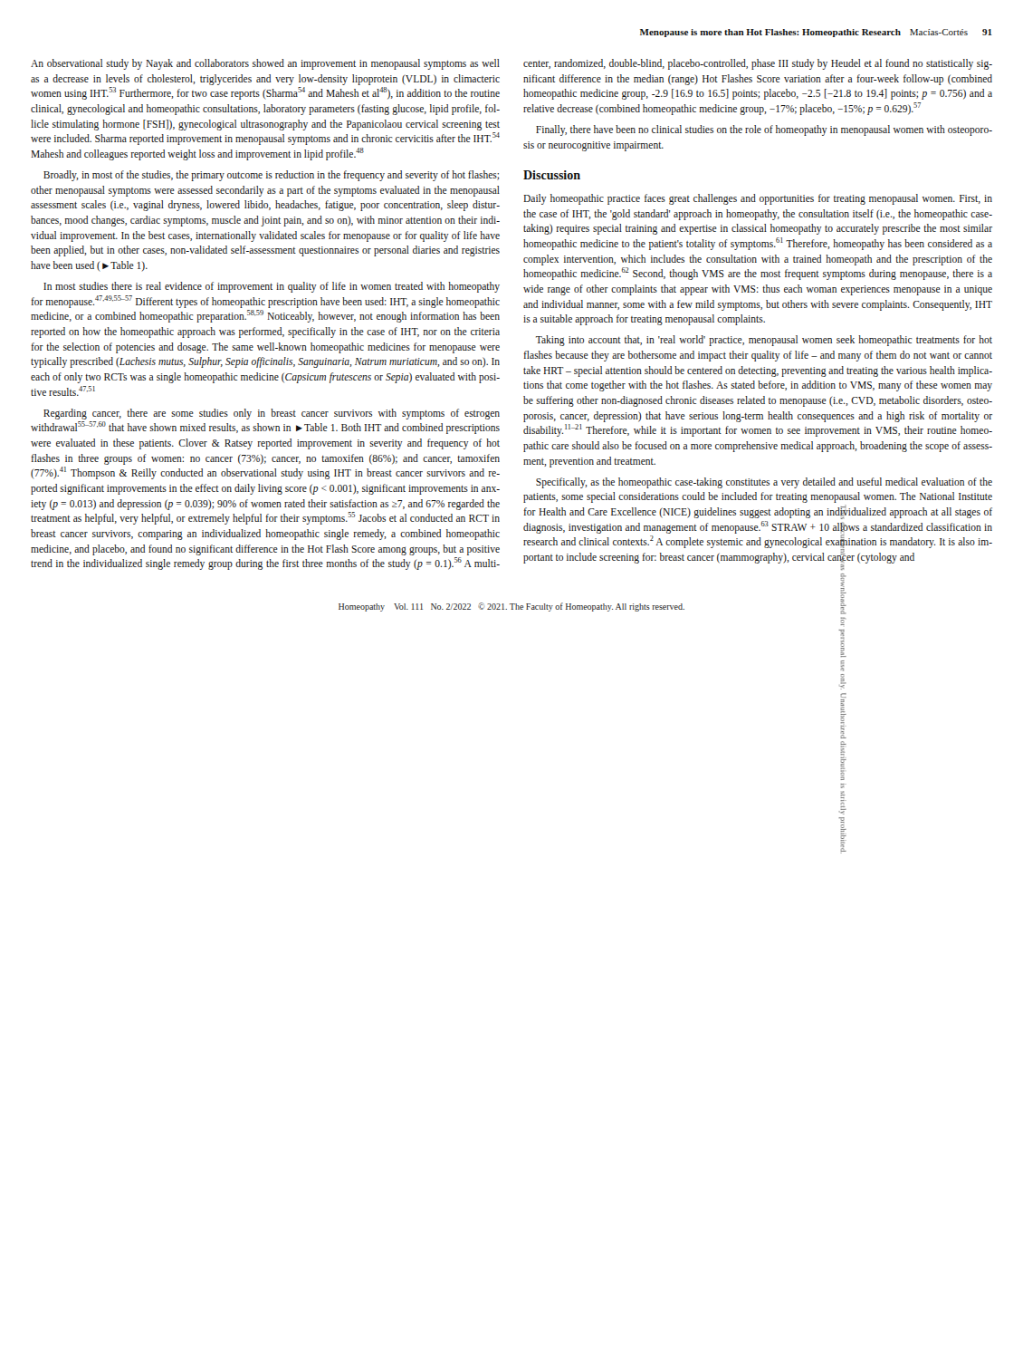Menopause is more than Hot Flashes: Homeopathic Research Macías-Cortés 91
An observational study by Nayak and collaborators showed an improvement in menopausal symptoms as well as a decrease in levels of cholesterol, triglycerides and very low-density lipoprotein (VLDL) in climacteric women using IHT.53 Furthermore, for two case reports (Sharma54 and Mahesh et al48), in addition to the routine clinical, gynecological and homeopathic consultations, laboratory parameters (fasting glucose, lipid profile, follicle stimulating hormone [FSH]), gynecological ultrasonography and the Papanicolaou cervical screening test were included. Sharma reported improvement in menopausal symptoms and in chronic cervicitis after the IHT.54 Mahesh and colleagues reported weight loss and improvement in lipid profile.48
Broadly, in most of the studies, the primary outcome is reduction in the frequency and severity of hot flashes; other menopausal symptoms were assessed secondarily as a part of the symptoms evaluated in the menopausal assessment scales (i.e., vaginal dryness, lowered libido, headaches, fatigue, poor concentration, sleep disturbances, mood changes, cardiac symptoms, muscle and joint pain, and so on), with minor attention on their individual improvement. In the best cases, internationally validated scales for menopause or for quality of life have been applied, but in other cases, non-validated self-assessment questionnaires or personal diaries and registries have been used (►Table 1).
In most studies there is real evidence of improvement in quality of life in women treated with homeopathy for menopause.47,49,55–57 Different types of homeopathic prescription have been used: IHT, a single homeopathic medicine, or a combined homeopathic preparation.58,59 Noticeably, however, not enough information has been reported on how the homeopathic approach was performed, specifically in the case of IHT, nor on the criteria for the selection of potencies and dosage. The same well-known homeopathic medicines for menopause were typically prescribed (Lachesis mutus, Sulphur, Sepia officinalis, Sanguinaria, Natrum muriaticum, and so on). In each of only two RCTs was a single homeopathic medicine (Capsicum frutescens or Sepia) evaluated with positive results.47,51
Regarding cancer, there are some studies only in breast cancer survivors with symptoms of estrogen withdrawal55–57,60 that have shown mixed results, as shown in ►Table 1. Both IHT and combined prescriptions were evaluated in these patients. Clover & Ratsey reported improvement in severity and frequency of hot flashes in three groups of women: no cancer (73%); cancer, no tamoxifen (86%); and cancer, tamoxifen (77%).41 Thompson & Reilly conducted an observational study using IHT in breast cancer survivors and reported significant improvements in the effect on daily living score (p < 0.001), significant improvements in anxiety (p = 0.013) and depression (p = 0.039); 90% of women rated their satisfaction as ≥7, and 67% regarded the treatment as helpful, very helpful, or extremely helpful for their symptoms.55 Jacobs et al conducted an RCT in breast cancer survivors, comparing an individualized homeopathic single remedy, a combined homeopathic medicine, and placebo, and found no significant difference in the Hot Flash Score among groups, but a positive trend in the individualized single remedy group during the first three months of the study (p = 0.1).56 A multicenter, randomized, double-blind, placebo-controlled, phase III study by Heudel et al found no statistically significant difference in the median (range) Hot Flashes Score variation after a four-week follow-up (combined homeopathic medicine group, -2.9 [16.9 to 16.5] points; placebo, −2.5 [−21.8 to 19.4] points; p = 0.756) and a relative decrease (combined homeopathic medicine group, −17%; placebo, −15%; p = 0.629).57
Finally, there have been no clinical studies on the role of homeopathy in menopausal women with osteoporosis or neurocognitive impairment.
Discussion
Daily homeopathic practice faces great challenges and opportunities for treating menopausal women. First, in the case of IHT, the 'gold standard' approach in homeopathy, the consultation itself (i.e., the homeopathic case-taking) requires special training and expertise in classical homeopathy to accurately prescribe the most similar homeopathic medicine to the patient's totality of symptoms.61 Therefore, homeopathy has been considered as a complex intervention, which includes the consultation with a trained homeopath and the prescription of the homeopathic medicine.62 Second, though VMS are the most frequent symptoms during menopause, there is a wide range of other complaints that appear with VMS: thus each woman experiences menopause in a unique and individual manner, some with a few mild symptoms, but others with severe complaints. Consequently, IHT is a suitable approach for treating menopausal complaints.
Taking into account that, in 'real world' practice, menopausal women seek homeopathic treatments for hot flashes because they are bothersome and impact their quality of life – and many of them do not want or cannot take HRT – special attention should be centered on detecting, preventing and treating the various health implications that come together with the hot flashes. As stated before, in addition to VMS, many of these women may be suffering other non-diagnosed chronic diseases related to menopause (i.e., CVD, metabolic disorders, osteoporosis, cancer, depression) that have serious long-term health consequences and a high risk of mortality or disability.11–21 Therefore, while it is important for women to see improvement in VMS, their routine homeopathic care should also be focused on a more comprehensive medical approach, broadening the scope of assessment, prevention and treatment.
Specifically, as the homeopathic case-taking constitutes a very detailed and useful medical evaluation of the patients, some special considerations could be included for treating menopausal women. The National Institute for Health and Care Excellence (NICE) guidelines suggest adopting an individualized approach at all stages of diagnosis, investigation and management of menopause.63 STRAW + 10 allows a standardized classification in research and clinical contexts.2 A complete systemic and gynecological examination is mandatory. It is also important to include screening for: breast cancer (mammography), cervical cancer (cytology and
Homeopathy Vol. 111 No. 2/2022 © 2021. The Faculty of Homeopathy. All rights reserved.
This document was downloaded for personal use only. Unauthorized distribution is strictly prohibited.